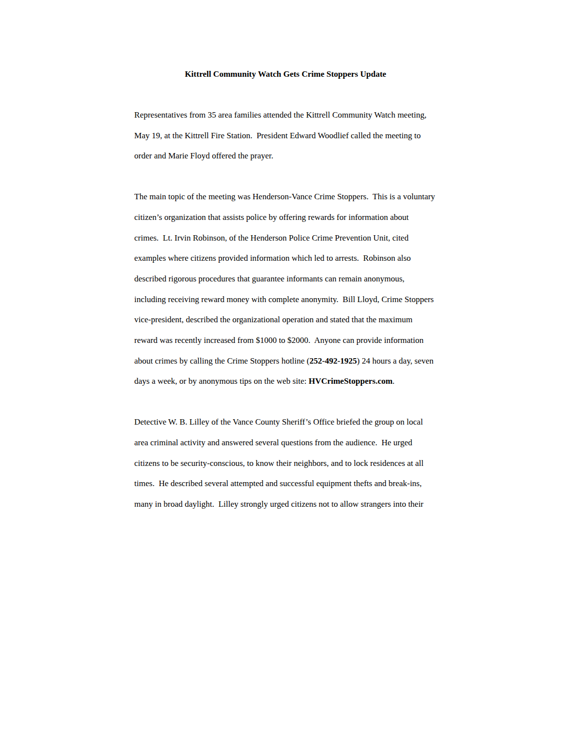Kittrell Community Watch Gets Crime Stoppers Update
Representatives from 35 area families attended the Kittrell Community Watch meeting, May 19, at the Kittrell Fire Station. President Edward Woodlief called the meeting to order and Marie Floyd offered the prayer.
The main topic of the meeting was Henderson-Vance Crime Stoppers. This is a voluntary citizen’s organization that assists police by offering rewards for information about crimes. Lt. Irvin Robinson, of the Henderson Police Crime Prevention Unit, cited examples where citizens provided information which led to arrests. Robinson also described rigorous procedures that guarantee informants can remain anonymous, including receiving reward money with complete anonymity. Bill Lloyd, Crime Stoppers vice-president, described the organizational operation and stated that the maximum reward was recently increased from $1000 to $2000. Anyone can provide information about crimes by calling the Crime Stoppers hotline (252-492-1925) 24 hours a day, seven days a week, or by anonymous tips on the web site: HVCrimeStoppers.com.
Detective W. B. Lilley of the Vance County Sheriff’s Office briefed the group on local area criminal activity and answered several questions from the audience. He urged citizens to be security-conscious, to know their neighbors, and to lock residences at all times. He described several attempted and successful equipment thefts and break-ins, many in broad daylight. Lilley strongly urged citizens not to allow strangers into their